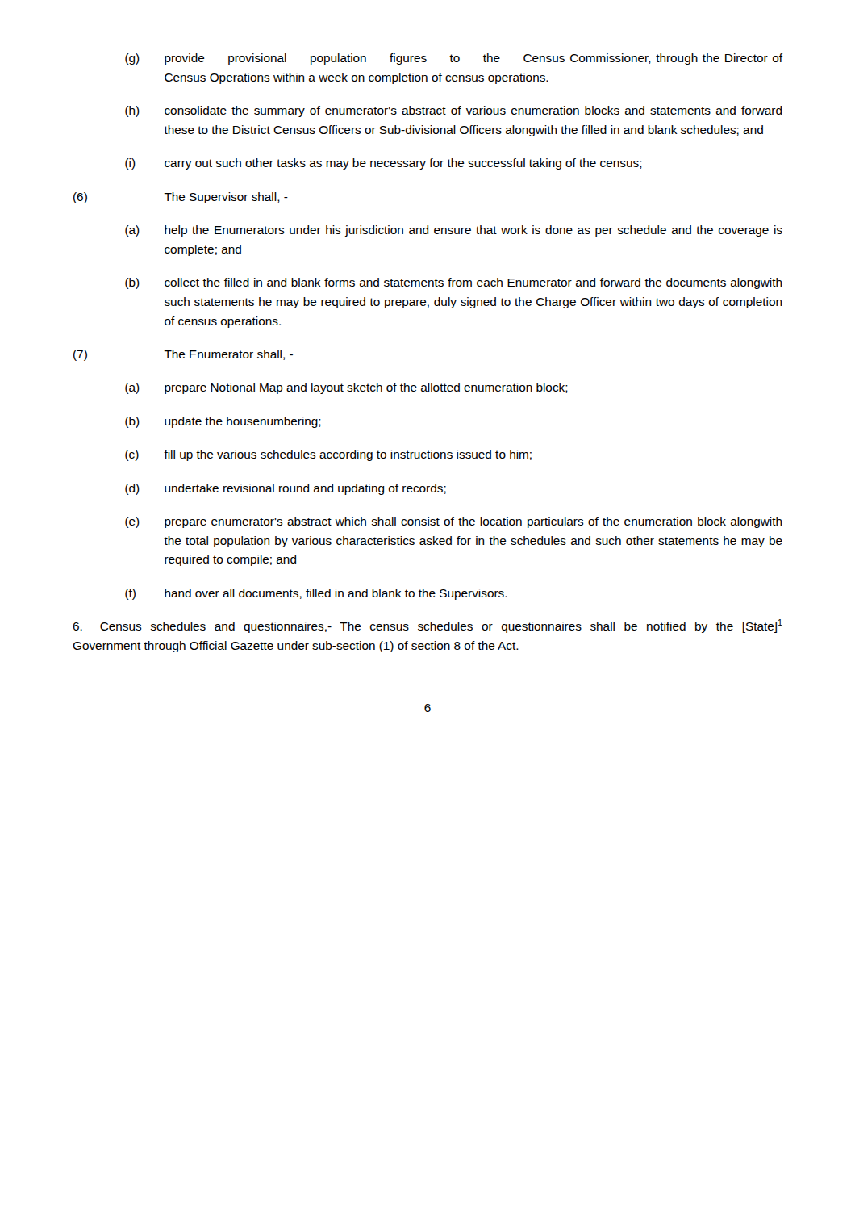(g) provide provisional population figures to the Census Commissioner, through the Director of Census Operations within a week on completion of census operations.
(h) consolidate the summary of enumerator's abstract of various enumeration blocks and statements and forward these to the District Census Officers or Sub-divisional Officers alongwith the filled in and blank schedules; and
(i) carry out such other tasks as may be necessary for the successful taking of the census;
(6) The Supervisor shall, -
(a) help the Enumerators under his jurisdiction and ensure that work is done as per schedule and the coverage is complete; and
(b) collect the filled in and blank forms and statements from each Enumerator and forward the documents alongwith such statements he may be required to prepare, duly signed to the Charge Officer within two days of completion of census operations.
(7) The Enumerator shall, -
(a) prepare Notional Map and layout sketch of the allotted enumeration block;
(b) update the housenumbering;
(c) fill up the various schedules according to instructions issued to him;
(d) undertake revisional round and updating of records;
(e) prepare enumerator's abstract which shall consist of the location particulars of the enumeration block alongwith the total population by various characteristics asked for in the schedules and such other statements he may be required to compile; and
(f) hand over all documents, filled in and blank to the Supervisors.
6. Census schedules and questionnaires,- The census schedules or questionnaires shall be notified by the [State]1 Government through Official Gazette under sub-section (1) of section 8 of the Act.
6